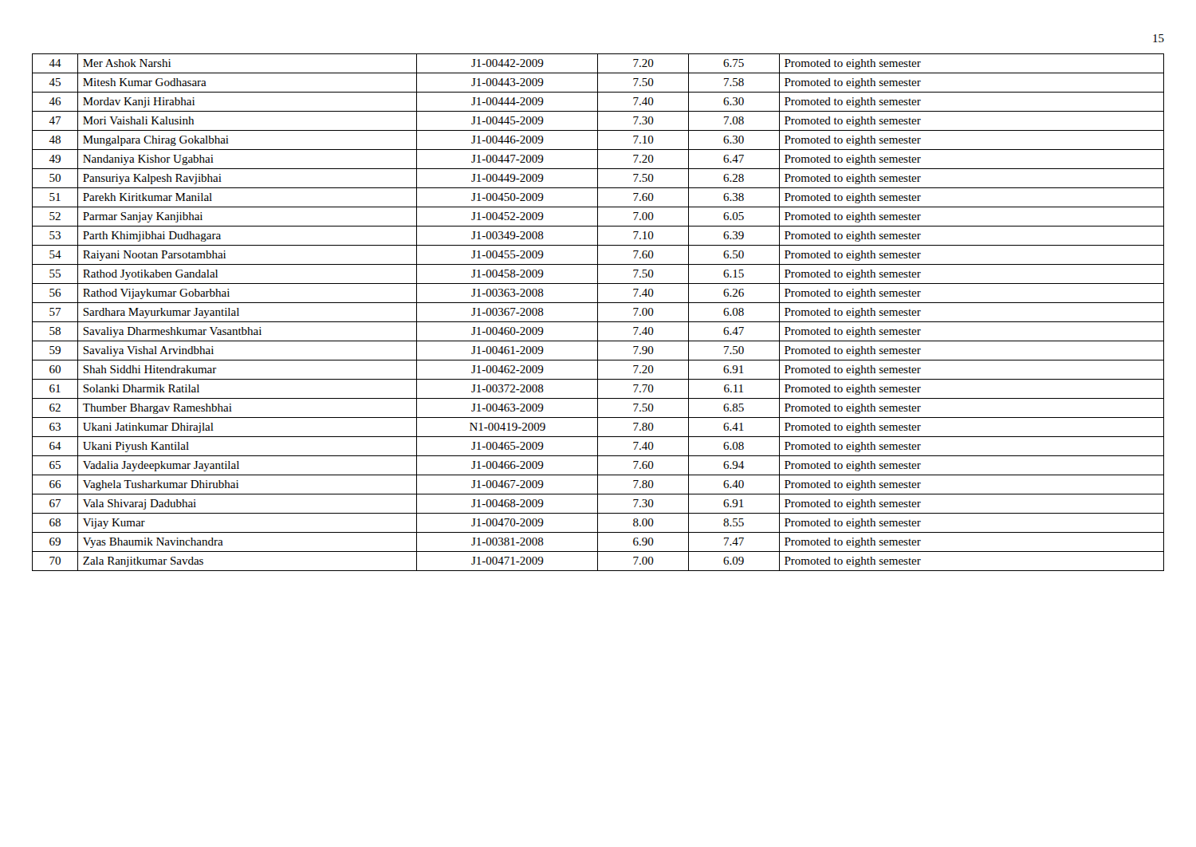15
| 44 | Mer Ashok Narshi | J1-00442-2009 | 7.20 | 6.75 | Promoted to eighth semester |
| 45 | Mitesh Kumar Godhasara | J1-00443-2009 | 7.50 | 7.58 | Promoted to eighth semester |
| 46 | Mordav Kanji Hirabhai | J1-00444-2009 | 7.40 | 6.30 | Promoted to eighth semester |
| 47 | Mori Vaishali Kalusinh | J1-00445-2009 | 7.30 | 7.08 | Promoted to eighth semester |
| 48 | Mungalpara Chirag Gokalbhai | J1-00446-2009 | 7.10 | 6.30 | Promoted to eighth semester |
| 49 | Nandaniya Kishor Ugabhai | J1-00447-2009 | 7.20 | 6.47 | Promoted to eighth semester |
| 50 | Pansuriya Kalpesh Ravjibhai | J1-00449-2009 | 7.50 | 6.28 | Promoted to eighth semester |
| 51 | Parekh Kiritkumar Manilal | J1-00450-2009 | 7.60 | 6.38 | Promoted to eighth semester |
| 52 | Parmar Sanjay Kanjibhai | J1-00452-2009 | 7.00 | 6.05 | Promoted to eighth semester |
| 53 | Parth Khimjibhai Dudhagara | J1-00349-2008 | 7.10 | 6.39 | Promoted to eighth semester |
| 54 | Raiyani Nootan Parsotambhai | J1-00455-2009 | 7.60 | 6.50 | Promoted to eighth semester |
| 55 | Rathod Jyotikaben Gandalal | J1-00458-2009 | 7.50 | 6.15 | Promoted to eighth semester |
| 56 | Rathod Vijaykumar Gobarbhai | J1-00363-2008 | 7.40 | 6.26 | Promoted to eighth semester |
| 57 | Sardhara Mayurkumar Jayantilal | J1-00367-2008 | 7.00 | 6.08 | Promoted to eighth semester |
| 58 | Savaliya Dharmeshkumar Vasantbhai | J1-00460-2009 | 7.40 | 6.47 | Promoted to eighth semester |
| 59 | Savaliya Vishal Arvindbhai | J1-00461-2009 | 7.90 | 7.50 | Promoted to eighth semester |
| 60 | Shah Siddhi Hitendrakumar | J1-00462-2009 | 7.20 | 6.91 | Promoted to eighth semester |
| 61 | Solanki Dharmik Ratilal | J1-00372-2008 | 7.70 | 6.11 | Promoted to eighth semester |
| 62 | Thumber Bhargav Rameshbhai | J1-00463-2009 | 7.50 | 6.85 | Promoted to eighth semester |
| 63 | Ukani Jatinkumar Dhirajlal | N1-00419-2009 | 7.80 | 6.41 | Promoted to eighth semester |
| 64 | Ukani Piyush Kantilal | J1-00465-2009 | 7.40 | 6.08 | Promoted to eighth semester |
| 65 | Vadalia Jaydeepkumar Jayantilal | J1-00466-2009 | 7.60 | 6.94 | Promoted to eighth semester |
| 66 | Vaghela Tusharkumar Dhirubhai | J1-00467-2009 | 7.80 | 6.40 | Promoted to eighth semester |
| 67 | Vala Shivaraj Dadubhai | J1-00468-2009 | 7.30 | 6.91 | Promoted to eighth semester |
| 68 | Vijay Kumar | J1-00470-2009 | 8.00 | 8.55 | Promoted to eighth semester |
| 69 | Vyas Bhaumik Navinchandra | J1-00381-2008 | 6.90 | 7.47 | Promoted to eighth semester |
| 70 | Zala Ranjitkumar Savdas | J1-00471-2009 | 7.00 | 6.09 | Promoted to eighth semester |